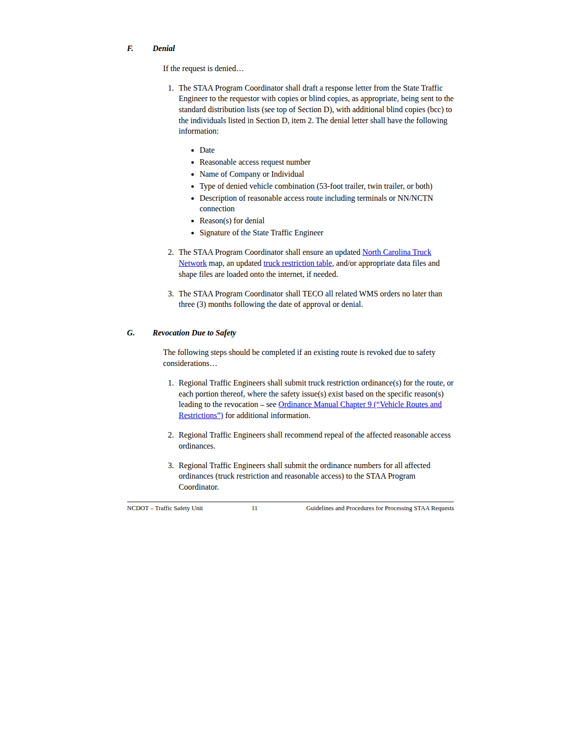F. Denial
If the request is denied…
The STAA Program Coordinator shall draft a response letter from the State Traffic Engineer to the requestor with copies or blind copies, as appropriate, being sent to the standard distribution lists (see top of Section D), with additional blind copies (bcc) to the individuals listed in Section D, item 2. The denial letter shall have the following information:
Date
Reasonable access request number
Name of Company or Individual
Type of denied vehicle combination (53-foot trailer, twin trailer, or both)
Description of reasonable access route including terminals or NN/NCTN connection
Reason(s) for denial
Signature of the State Traffic Engineer
The STAA Program Coordinator shall ensure an updated North Carolina Truck Network map, an updated truck restriction table, and/or appropriate data files and shape files are loaded onto the internet, if needed.
The STAA Program Coordinator shall TECO all related WMS orders no later than three (3) months following the date of approval or denial.
G. Revocation Due to Safety
The following steps should be completed if an existing route is revoked due to safety considerations…
Regional Traffic Engineers shall submit truck restriction ordinance(s) for the route, or each portion thereof, where the safety issue(s) exist based on the specific reason(s) leading to the revocation – see Ordinance Manual Chapter 9 (“Vehicle Routes and Restrictions”) for additional information.
Regional Traffic Engineers shall recommend repeal of the affected reasonable access ordinances.
Regional Traffic Engineers shall submit the ordinance numbers for all affected ordinances (truck restriction and reasonable access) to the STAA Program Coordinator.
NCDOT – Traffic Safety Unit
11
Guidelines and Procedures for Processing STAA Requests